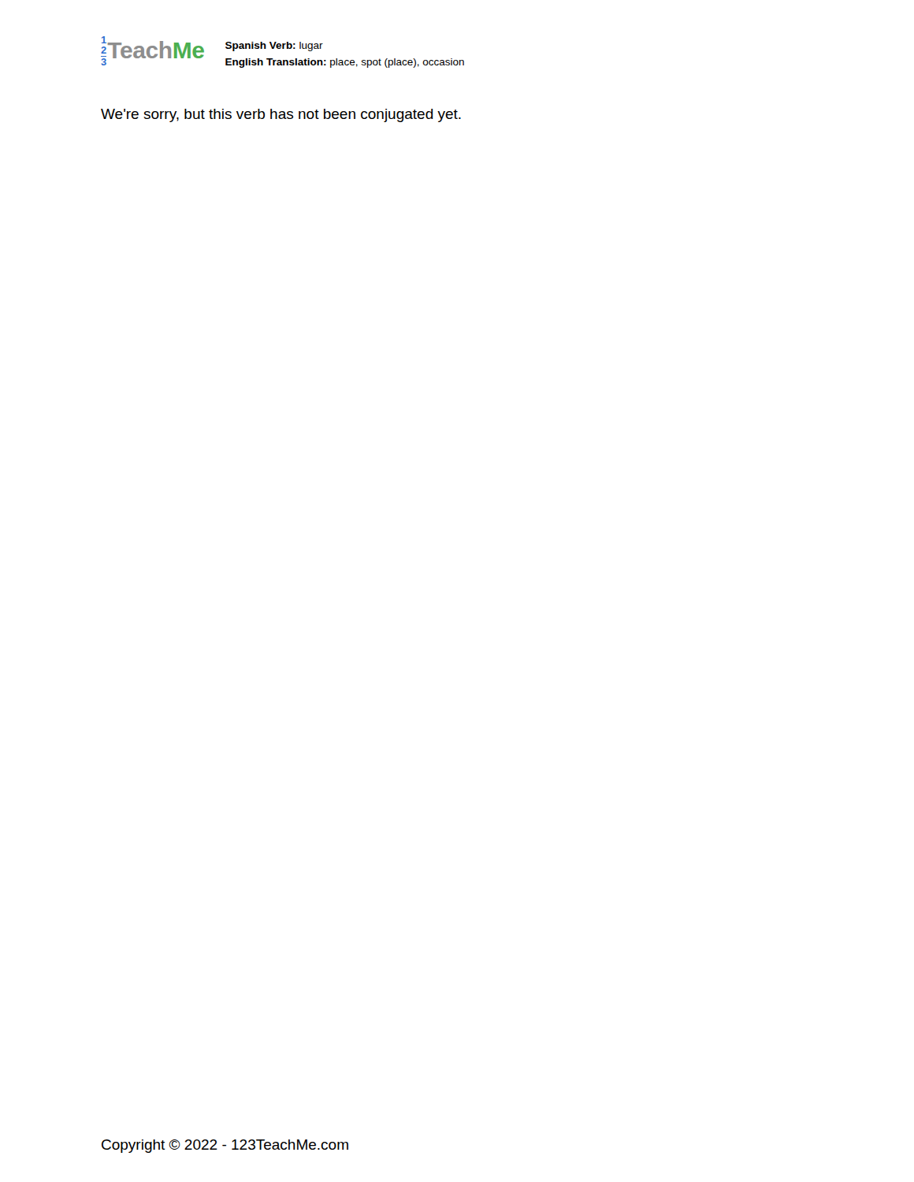1 2 3 Teach Me
Spanish Verb: lugar
English Translation: place, spot (place), occasion
We're sorry, but this verb has not been conjugated yet.
Copyright © 2022 - 123TeachMe.com